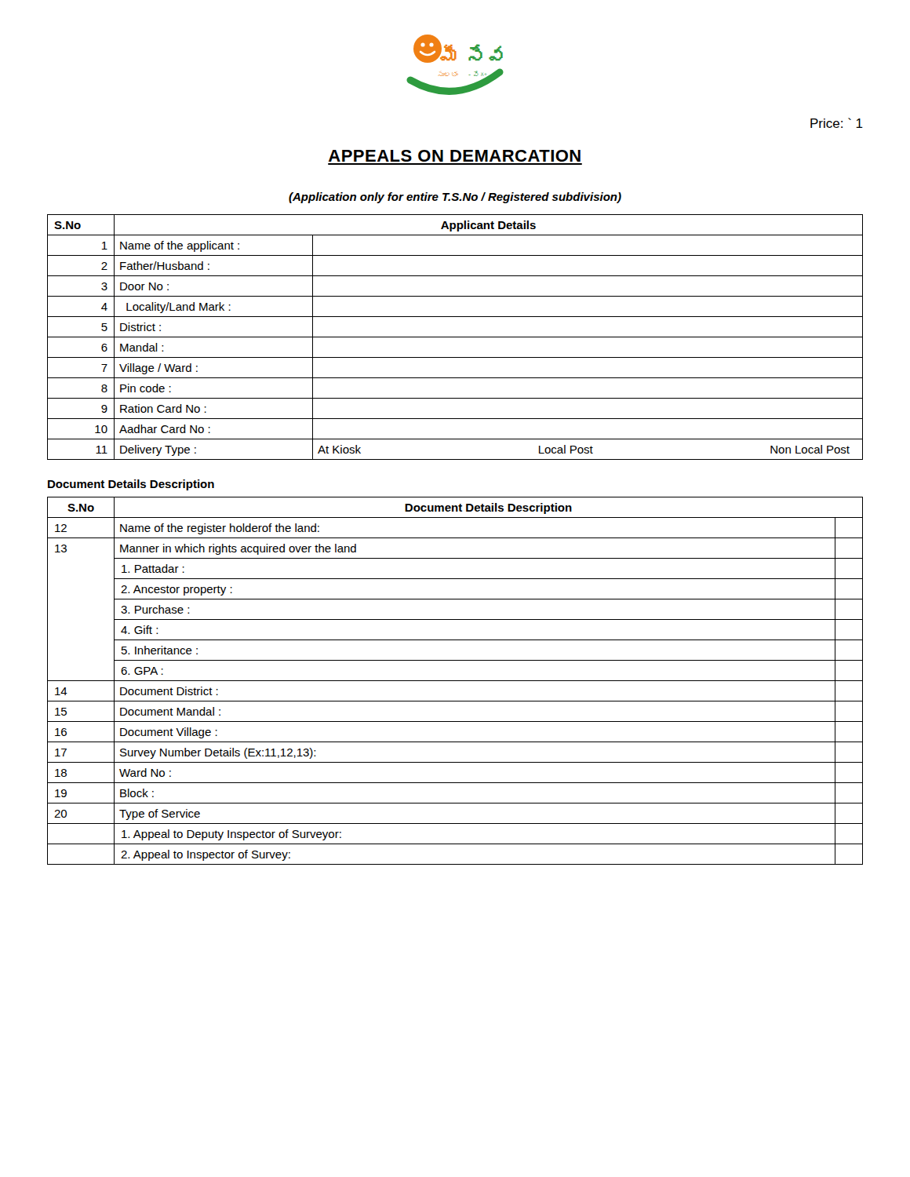మీ సేవ సులభం - వేగం
Price: ` 1
APPEALS ON DEMARCATION
(Application only for entire T.S.No / Registered subdivision)
| S.No | Applicant Details |
| --- | --- |
| 1 | Name of the applicant : | |
| 2 | Father/Husband : | |
| 3 | Door No : | |
| 4 | Locality/Land Mark : | |
| 5 | District : | |
| 6 | Mandal : | |
| 7 | Village / Ward : | |
| 8 | Pin code : | |
| 9 | Ration Card No : | |
| 10 | Aadhar Card No : | |
| 11 | Delivery Type : | At Kiosk Local Post Non Local Post |
Document Details Description
| S.No | Document Details Description |
| --- | --- |
| 12 | Name of the register holderof the land: | |
| 13 | Manner in which rights acquired over the land | |
| 1. Pattadar : | |
| 2. Ancestor property : | |
| 3. Purchase : | |
| 4. Gift : | |
| 5. Inheritance : | |
| 6. GPA : | |
| 14 | Document District : | |
| 15 | Document Mandal : | |
| 16 | Document Village : | |
| 17 | Survey Number Details (Ex:11,12,13): | |
| 18 | Ward No : | |
| 19 | Block : | |
| 20 | Type of Service | |
| | 1. Appeal to Deputy Inspector of Surveyor: | |
| | 2. Appeal to Inspector of Survey: | |